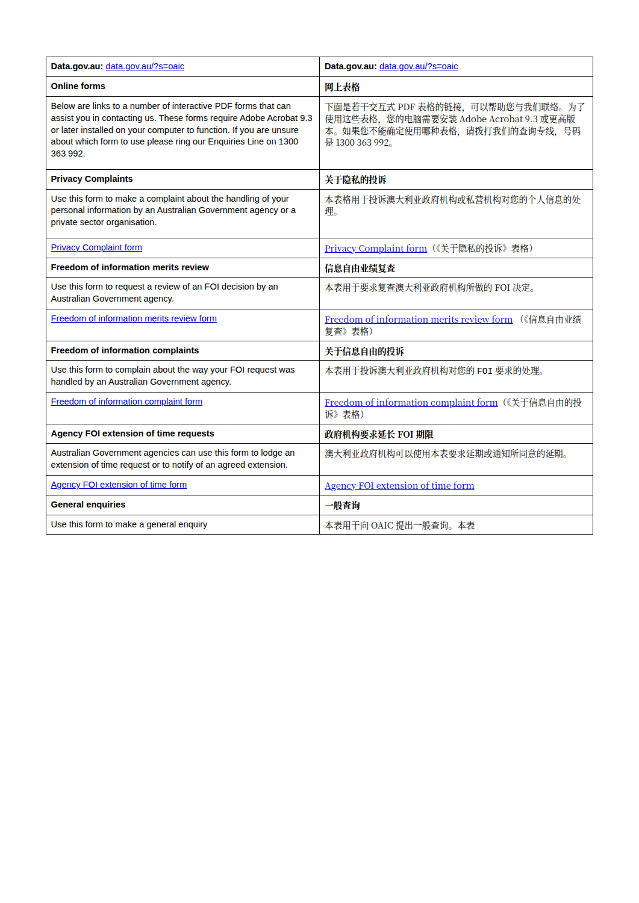| Data.gov.au: data.gov.au/?s=oaic | Data.gov.au: data.gov.au/?s=oaic |
| Online forms | 网上表格 |
| Below are links to a number of interactive PDF forms that can assist you in contacting us. These forms require Adobe Acrobat 9.3 or later installed on your computer to function. If you are unsure about which form to use please ring our Enquiries Line on 1300 363 992. | 下面是若干交互式 PDF 表格的链接，可以帮助您与我们联络。为了使用这些表格，您的电脑需要安装 Adobe Acrobat 9.3 或更高版本。如果您不能确定使用哪种表格，请拨打我们的查询专线，号码是 1300 363 992。 |
| Privacy Complaints | 关于隐私的投诉 |
| Use this form to make a complaint about the handling of your personal information by an Australian Government agency or a private sector organisation. | 本表格用于投诉澳大利亚政府机构或私营机构对您的个人信息的处理。 |
| Privacy Complaint form | Privacy Complaint form （《关于隐私的投诉》表格） |
| Freedom of information merits review | 信息自由业绩复查 |
| Use this form to request a review of an FOI decision by an Australian Government agency. | 本表用于要求复查澳大利亚政府机构所做的 FOI 决定。 |
| Freedom of information merits review form | Freedom of information merits review form （《信息自由业绩复查》表格） |
| Freedom of information complaints | 关于信息自由的投诉 |
| Use this form to complain about the way your FOI request was handled by an Australian Government agency. | 本表用于投诉澳大利亚政府机构对您的 FOI 要求的处理。 |
| Freedom of information complaint form | Freedom of information complaint form （《关于信息自由的投诉》表格） |
| Agency FOI extension of time requests | 政府机构要求延长 FOI 期限 |
| Australian Government agencies can use this form to lodge an extension of time request or to notify of an agreed extension. | 澳大利亚政府机构可以使用本表要求延期或通知所同意的延期。 |
| Agency FOI extension of time form | Agency FOI extension of time form |
| General enquiries | 一般查询 |
| Use this form to make a general enquiry | 本表用于向 OAIC 提出一般查询。本表 |